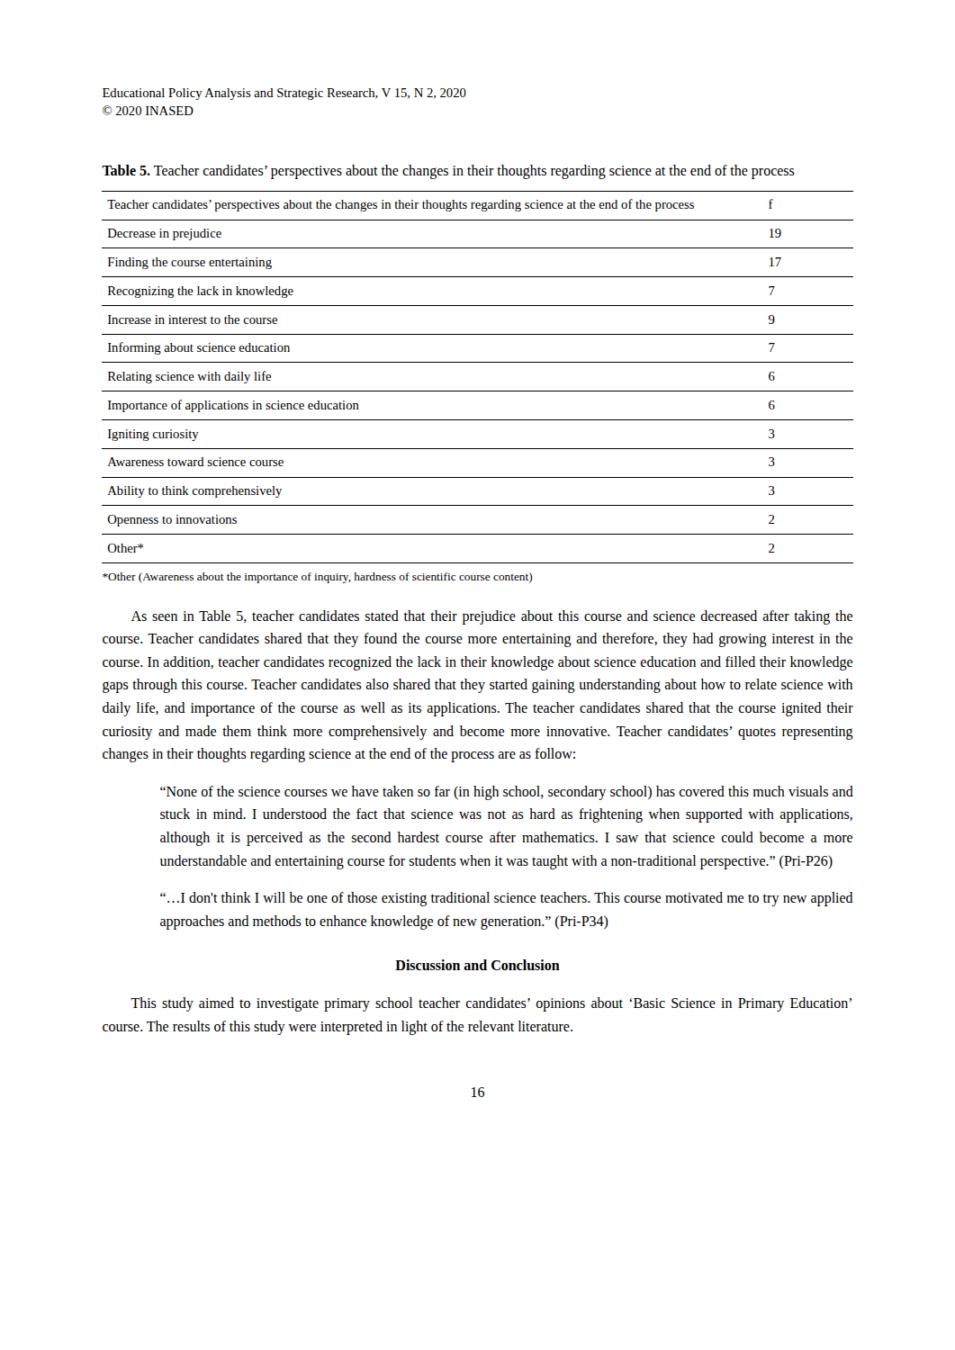Educational Policy Analysis and Strategic Research, V 15, N 2, 2020
© 2020 INASED
Table 5. Teacher candidates’ perspectives about the changes in their thoughts regarding science at the end of the process
| Teacher candidates’ perspectives about the changes in their thoughts regarding science at the end of the process | f |
| --- | --- |
| Decrease in prejudice | 19 |
| Finding the course entertaining | 17 |
| Recognizing the lack in knowledge | 7 |
| Increase in interest to the course | 9 |
| Informing about science education | 7 |
| Relating science with daily life | 6 |
| Importance of applications in science education | 6 |
| Igniting curiosity | 3 |
| Awareness toward science course | 3 |
| Ability to think comprehensively | 3 |
| Openness to innovations | 2 |
| Other* | 2 |
*Other (Awareness about the importance of inquiry, hardness of scientific course content)
As seen in Table 5, teacher candidates stated that their prejudice about this course and science decreased after taking the course. Teacher candidates shared that they found the course more entertaining and therefore, they had growing interest in the course. In addition, teacher candidates recognized the lack in their knowledge about science education and filled their knowledge gaps through this course. Teacher candidates also shared that they started gaining understanding about how to relate science with daily life, and importance of the course as well as its applications. The teacher candidates shared that the course ignited their curiosity and made them think more comprehensively and become more innovative. Teacher candidates’ quotes representing changes in their thoughts regarding science at the end of the process are as follow:
“None of the science courses we have taken so far (in high school, secondary school) has covered this much visuals and stuck in mind. I understood the fact that science was not as hard as frightening when supported with applications, although it is perceived as the second hardest course after mathematics. I saw that science could become a more understandable and entertaining course for students when it was taught with a non-traditional perspective.” (Pri-P26)
“…I don't think I will be one of those existing traditional science teachers. This course motivated me to try new applied approaches and methods to enhance knowledge of new generation.” (Pri-P34)
Discussion and Conclusion
This study aimed to investigate primary school teacher candidates’ opinions about ‘Basic Science in Primary Education’ course. The results of this study were interpreted in light of the relevant literature.
16